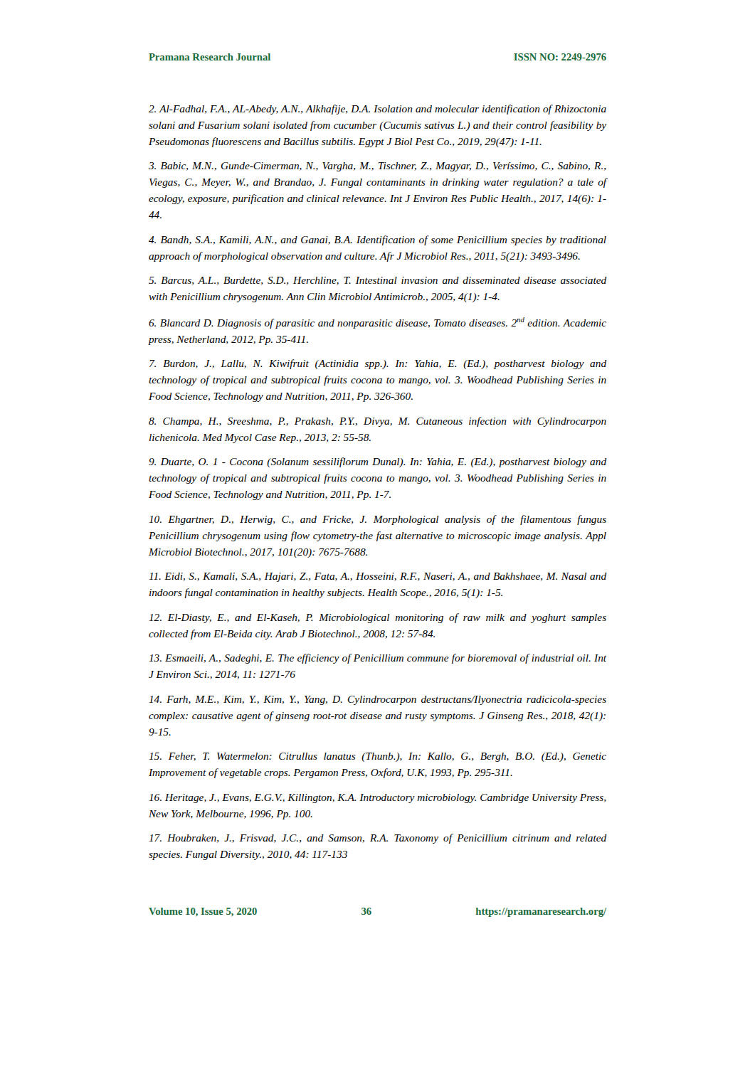Pramana Research Journal
ISSN NO: 2249-2976
2. Al-Fadhal, F.A., AL-Abedy, A.N., Alkhafije, D.A. Isolation and molecular identification of Rhizoctonia solani and Fusarium solani isolated from cucumber (Cucumis sativus L.) and their control feasibility by Pseudomonas fluorescens and Bacillus subtilis. Egypt J Biol Pest Co., 2019, 29(47): 1-11.
3. Babic, M.N., Gunde-Cimerman, N., Vargha, M., Tischner, Z., Magyar, D., Veríssimo, C., Sabino, R., Viegas, C., Meyer, W., and Brandao, J. Fungal contaminants in drinking water regulation? a tale of ecology, exposure, purification and clinical relevance. Int J Environ Res Public Health., 2017, 14(6): 1-44.
4. Bandh, S.A., Kamili, A.N., and Ganai, B.A. Identification of some Penicillium species by traditional approach of morphological observation and culture. Afr J Microbiol Res., 2011, 5(21): 3493-3496.
5. Barcus, A.L., Burdette, S.D., Herchline, T. Intestinal invasion and disseminated disease associated with Penicillium chrysogenum. Ann Clin Microbiol Antimicrob., 2005, 4(1): 1-4.
6. Blancard D. Diagnosis of parasitic and nonparasitic disease, Tomato diseases. 2nd edition. Academic press, Netherland, 2012, Pp. 35-411.
7. Burdon, J., Lallu, N. Kiwifruit (Actinidia spp.). In: Yahia, E. (Ed.), postharvest biology and technology of tropical and subtropical fruits cocona to mango, vol. 3. Woodhead Publishing Series in Food Science, Technology and Nutrition, 2011, Pp. 326-360.
8. Champa, H., Sreeshma, P., Prakash, P.Y., Divya, M. Cutaneous infection with Cylindrocarpon lichenicola. Med Mycol Case Rep., 2013, 2: 55-58.
9. Duarte, O. 1 - Cocona (Solanum sessiliflorum Dunal). In: Yahia, E. (Ed.), postharvest biology and technology of tropical and subtropical fruits cocona to mango, vol. 3. Woodhead Publishing Series in Food Science, Technology and Nutrition, 2011, Pp. 1-7.
10. Ehgartner, D., Herwig, C., and Fricke, J. Morphological analysis of the filamentous fungus Penicillium chrysogenum using flow cytometry-the fast alternative to microscopic image analysis. Appl Microbiol Biotechnol., 2017, 101(20): 7675-7688.
11. Eidi, S., Kamali, S.A., Hajari, Z., Fata, A., Hosseini, R.F., Naseri, A., and Bakhshaee, M. Nasal and indoors fungal contamination in healthy subjects. Health Scope., 2016, 5(1): 1-5.
12. El-Diasty, E., and El-Kaseh, P. Microbiological monitoring of raw milk and yoghurt samples collected from El-Beida city. Arab J Biotechnol., 2008, 12: 57-84.
13. Esmaeili, A., Sadeghi, E. The efficiency of Penicillium commune for bioremoval of industrial oil. Int J Environ Sci., 2014, 11: 1271-76
14. Farh, M.E., Kim, Y., Kim, Y., Yang, D. Cylindrocarpon destructans/Ilyonectria radicicola-species complex: causative agent of ginseng root-rot disease and rusty symptoms. J Ginseng Res., 2018, 42(1): 9-15.
15. Feher, T. Watermelon: Citrullus lanatus (Thunb.), In: Kallo, G., Bergh, B.O. (Ed.), Genetic Improvement of vegetable crops. Pergamon Press, Oxford, U.K, 1993, Pp. 295-311.
16. Heritage, J., Evans, E.G.V., Killington, K.A. Introductory microbiology. Cambridge University Press, New York, Melbourne, 1996, Pp. 100.
17. Houbraken, J., Frisvad, J.C., and Samson, R.A. Taxonomy of Penicillium citrinum and related species. Fungal Diversity., 2010, 44: 117-133
Volume 10, Issue 5, 2020
36
https://pramanaresearch.org/